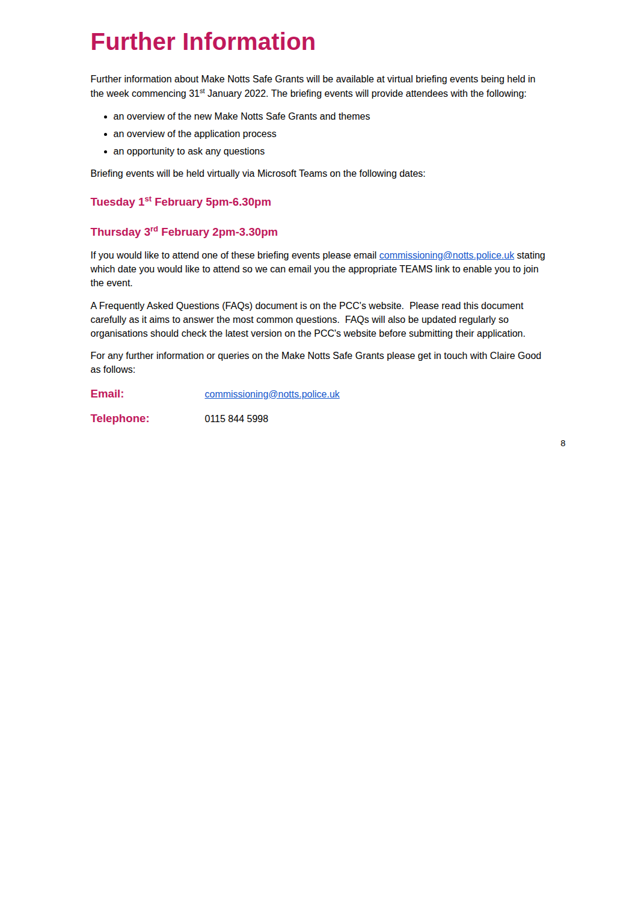Further Information
Further information about Make Notts Safe Grants will be available at virtual briefing events being held in the week commencing 31st January 2022. The briefing events will provide attendees with the following:
an overview of the new Make Notts Safe Grants and themes
an overview of the application process
an opportunity to ask any questions
Briefing events will be held virtually via Microsoft Teams on the following dates:
Tuesday 1st February 5pm-6.30pm
Thursday 3rd February 2pm-3.30pm
If you would like to attend one of these briefing events please email commissioning@notts.police.uk stating which date you would like to attend so we can email you the appropriate TEAMS link to enable you to join the event.
A Frequently Asked Questions (FAQs) document is on the PCC's website. Please read this document carefully as it aims to answer the most common questions. FAQs will also be updated regularly so organisations should check the latest version on the PCC's website before submitting their application.
For any further information or queries on the Make Notts Safe Grants please get in touch with Claire Good as follows:
Email: commissioning@notts.police.uk
Telephone: 0115 844 5998
8